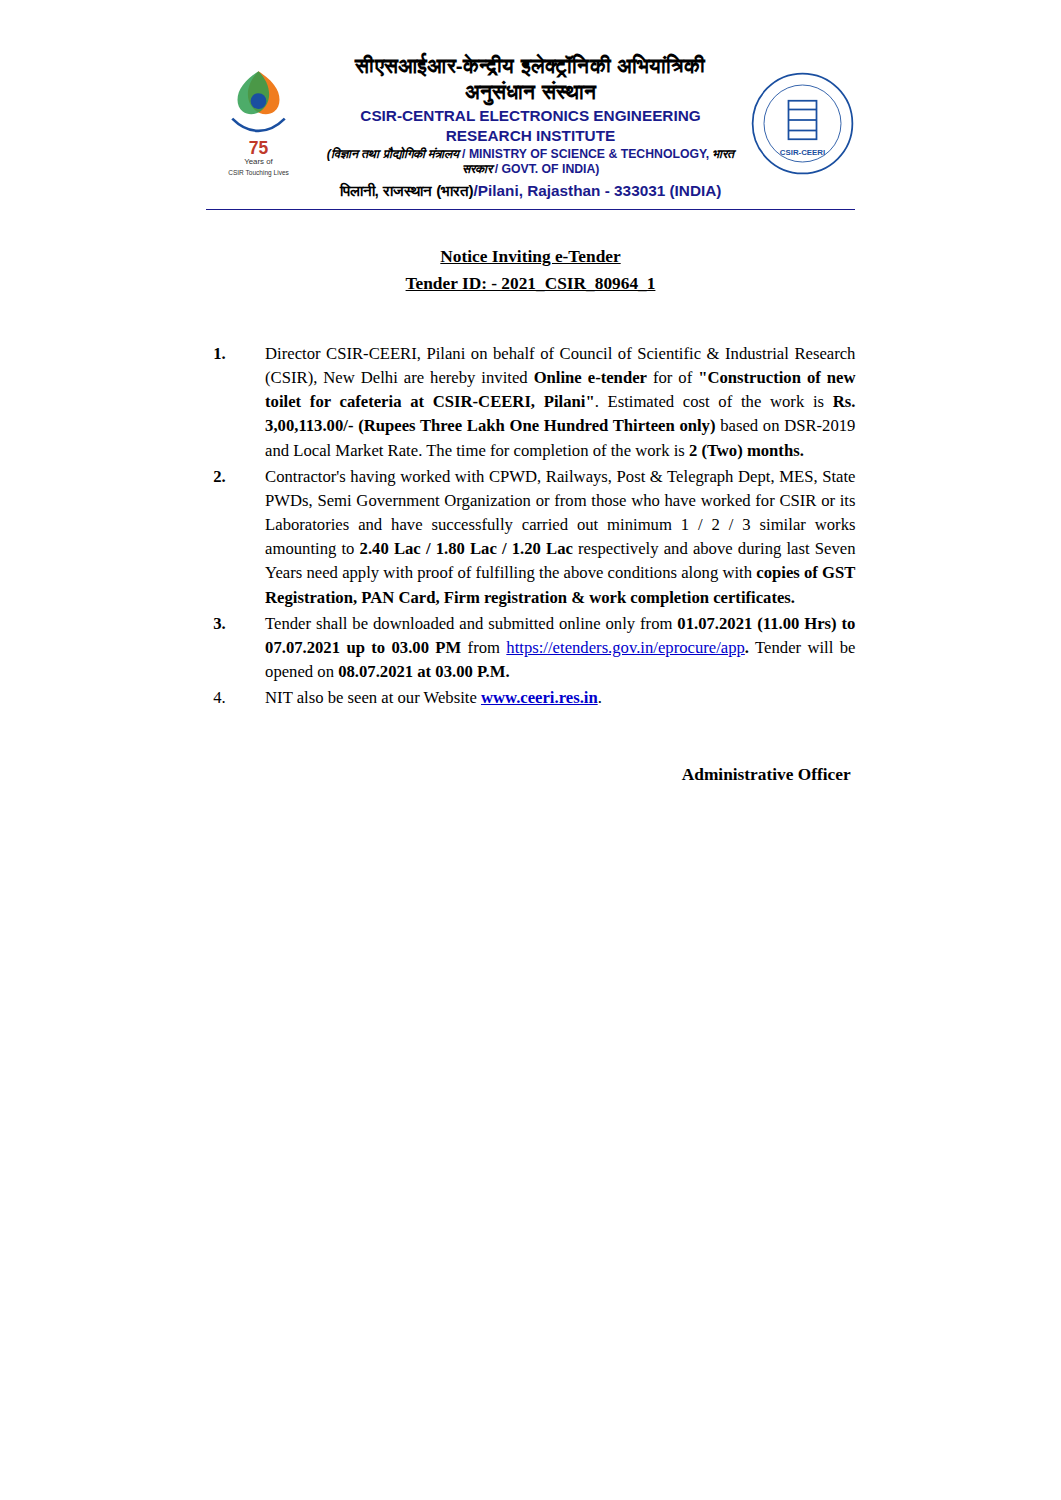सीएसआईआर-केन्द्रीय इलेक्ट्रॉनिकी अभियांत्रिकी अनुसंधान संस्थान
CSIR-CENTRAL ELECTRONICS ENGINEERING RESEARCH INSTITUTE
(विज्ञान तथा प्रौद्योगिकी मंत्रालय / MINISTRY OF SCIENCE & TECHNOLOGY, भारत सरकार / GOVT. OF INDIA)
पिलानी, राजस्थान (भारत)/Pilani, Rajasthan - 333031 (INDIA)
Notice Inviting e-Tender
Tender ID: - 2021_CSIR_80964_1
1.
Director CSIR-CEERI, Pilani on behalf of Council of Scientific & Industrial Research (CSIR), New Delhi are hereby invited Online e-tender for of "Construction of new toilet for cafeteria at CSIR-CEERI, Pilani". Estimated cost of the work is Rs. 3,00,113.00/- (Rupees Three Lakh One Hundred Thirteen only) based on DSR-2019 and Local Market Rate. The time for completion of the work is 2 (Two) months.
2.
Contractor's having worked with CPWD, Railways, Post & Telegraph Dept, MES, State PWDs, Semi Government Organization or from those who have worked for CSIR or its Laboratories and have successfully carried out minimum 1 / 2 / 3 similar works amounting to 2.40 Lac / 1.80 Lac / 1.20 Lac respectively and above during last Seven Years need apply with proof of fulfilling the above conditions along with copies of GST Registration, PAN Card, Firm registration & work completion certificates.
3.
Tender shall be downloaded and submitted online only from 01.07.2021 (11.00 Hrs) to 07.07.2021 up to 03.00 PM from https://etenders.gov.in/eprocure/app. Tender will be opened on 08.07.2021 at 03.00 P.M.
4.
NIT also be seen at our Website www.ceeri.res.in.
Administrative Officer